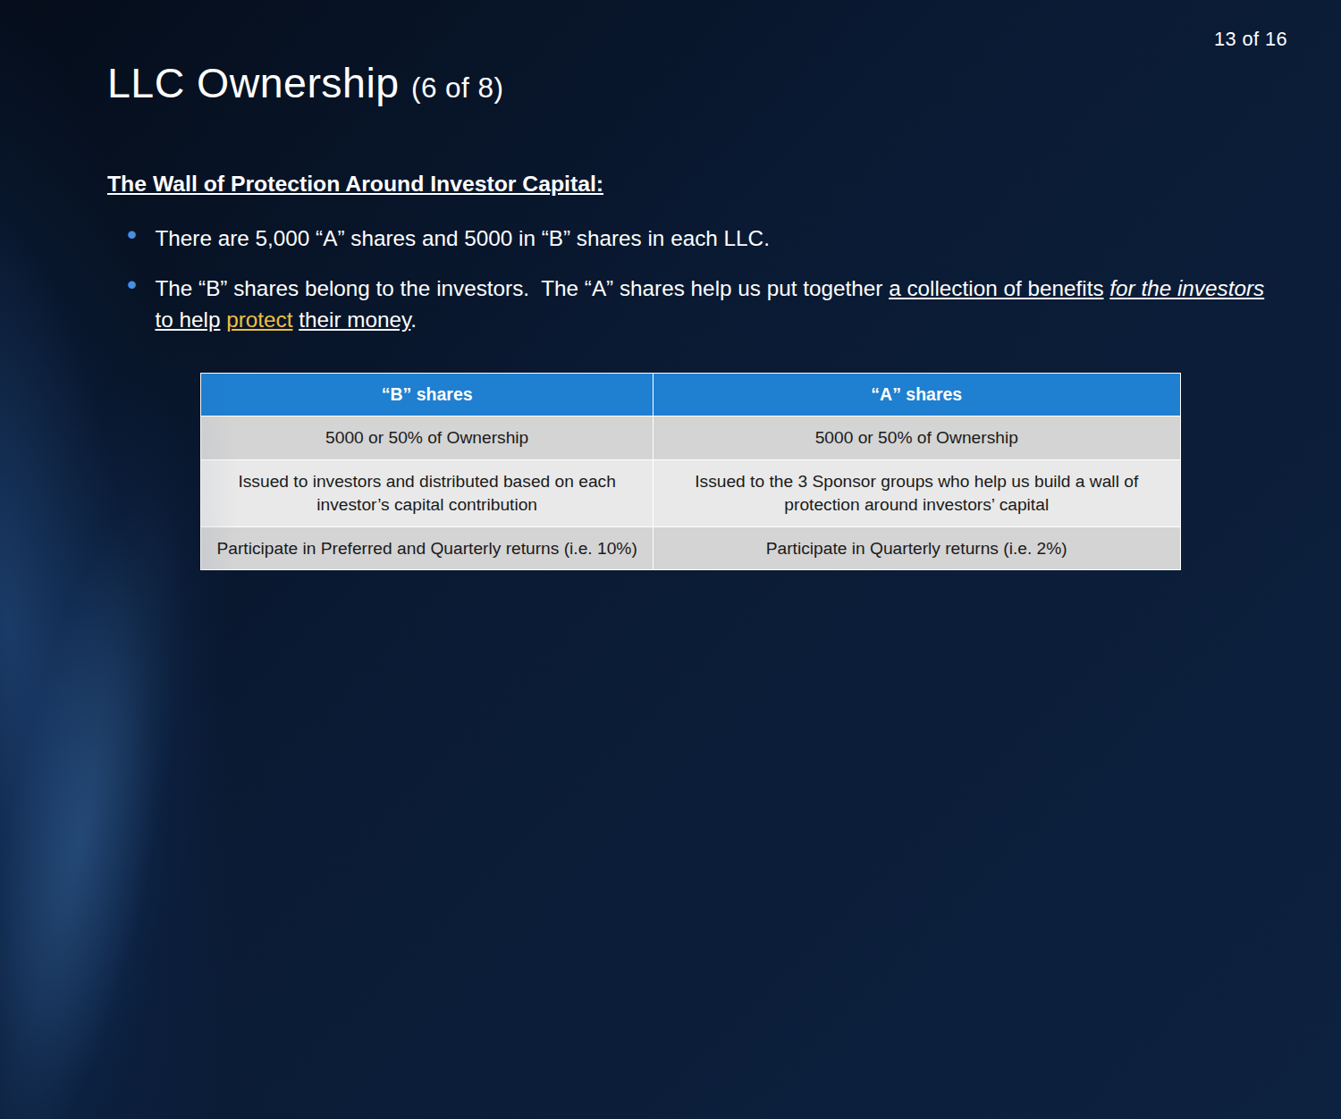13 of 16
LLC Ownership (6 of 8)
The Wall of Protection Around Investor Capital:
There are 5,000 “A” shares and 5000 in “B” shares in each LLC.
The “B” shares belong to the investors. The “A” shares help us put together a collection of benefits for the investors to help protect their money.
| “B” shares | “A” shares |
| --- | --- |
| 5000 or 50% of Ownership | 5000 or 50% of Ownership |
| Issued to investors and distributed based on each investor’s capital contribution | Issued to the 3 Sponsor groups who help us build a wall of protection around investors’ capital |
| Participate in Preferred and Quarterly returns (i.e. 10%) | Participate in Quarterly returns (i.e. 2%) |